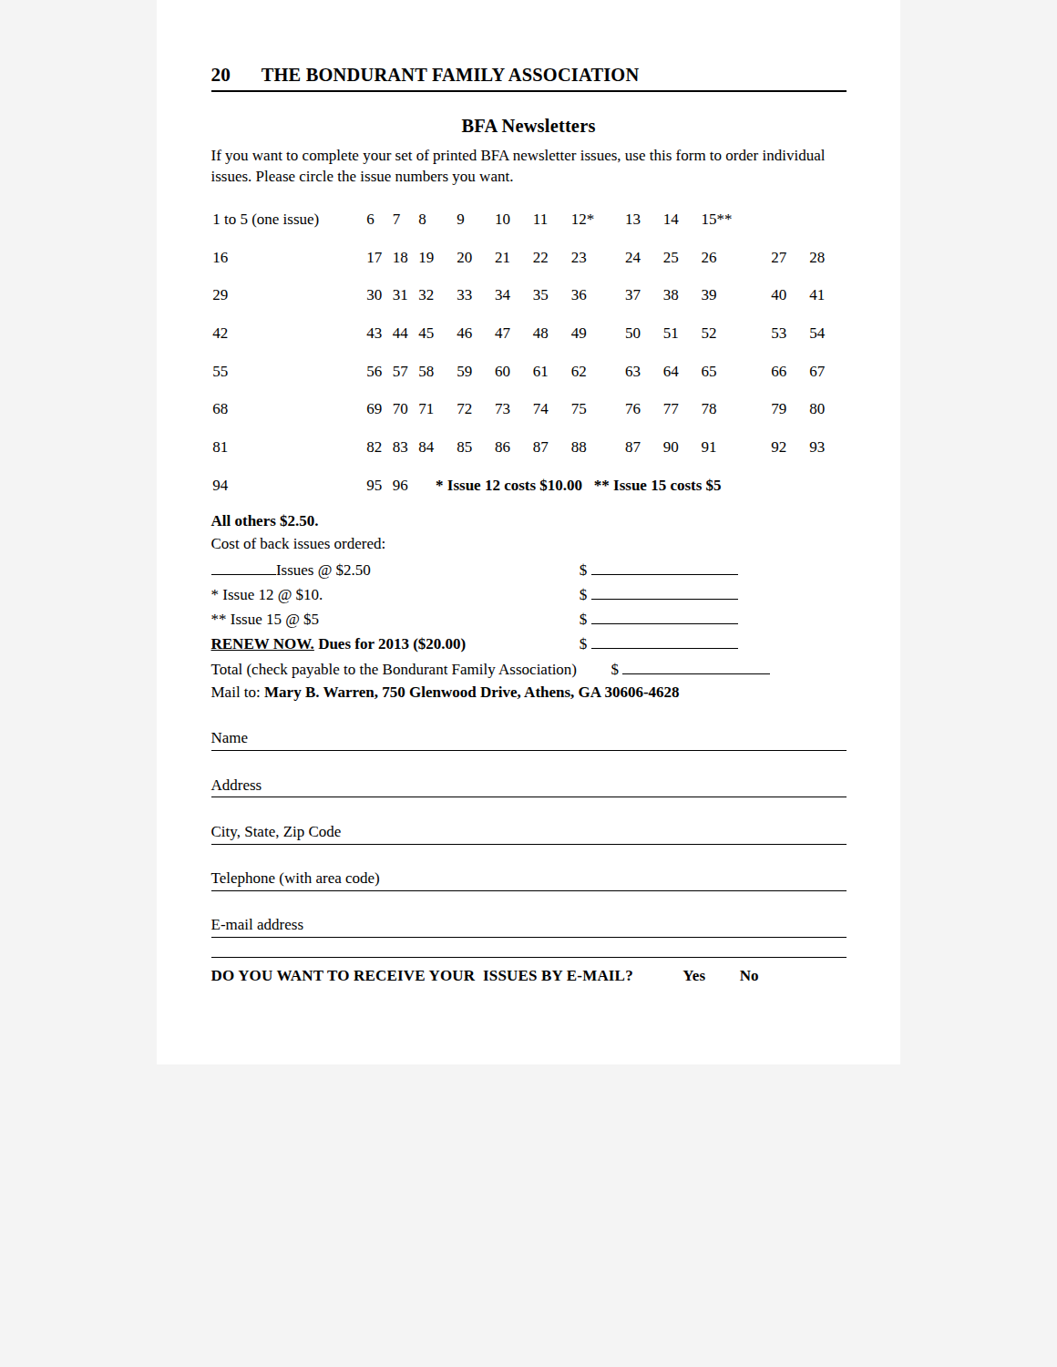20 The Bondurant Family Association
BFA Newsletters
If you want to complete your set of printed BFA newsletter issues, use this form to order individual issues. Please circle the issue numbers you want.
| 1 to 5 (one issue) | 6 | 7 | 8 | 9 | 10 | 11 | 12* | 13 | 14 | 15** |
| 16 | 17 | 18 | 19 | 20 | 21 | 22 | 23 | 24 | 25 | 26 | 27 | 28 |
| 29 | 30 | 31 | 32 | 33 | 34 | 35 | 36 | 37 | 38 | 39 | 40 | 41 |
| 42 | 43 | 44 | 45 | 46 | 47 | 48 | 49 | 50 | 51 | 52 | 53 | 54 |
| 55 | 56 | 57 | 58 | 59 | 60 | 61 | 62 | 63 | 64 | 65 | 66 | 67 |
| 68 | 69 | 70 | 71 | 72 | 73 | 74 | 75 | 76 | 77 | 78 | 79 | 80 |
| 81 | 82 | 83 | 84 | 85 | 86 | 87 | 88 | 87 | 90 | 91 | 92 | 93 |
| 94 | 95 | 96 | * Issue 12 costs $10.00 ** Issue 15 costs $5 |
All others $2.50.
Cost of back issues ordered:
| Issues @ $2.50 | $ |
| * Issue 12 @ $10. | $ |
| ** Issue 15 @ $5 | $ |
| RENEW NOW. Dues for 2013 ($20.00) | $ |
Total (check payable to the Bondurant Family Association)$
Mail to: Mary B. Warren, 750 Glenwood Drive, Athens, GA 30606-4628
Name
Address
City, State, Zip Code
Telephone (with area code)
E-mail address
DO YOU WANT TO RECEIVE YOUR ISSUES BY E-MAIL?Yes No